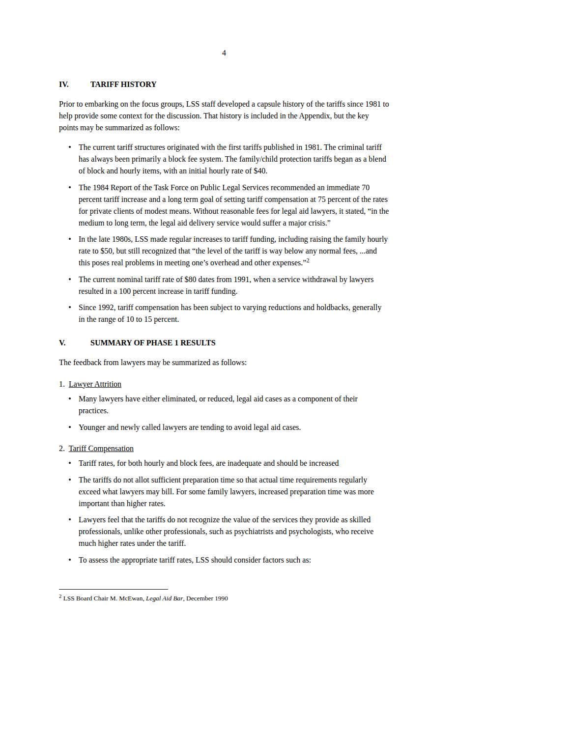4
IV. TARIFF HISTORY
Prior to embarking on the focus groups, LSS staff developed a capsule history of the tariffs since 1981 to help provide some context for the discussion. That history is included in the Appendix, but the key points may be summarized as follows:
The current tariff structures originated with the first tariffs published in 1981. The criminal tariff has always been primarily a block fee system. The family/child protection tariffs began as a blend of block and hourly items, with an initial hourly rate of $40.
The 1984 Report of the Task Force on Public Legal Services recommended an immediate 70 percent tariff increase and a long term goal of setting tariff compensation at 75 percent of the rates for private clients of modest means. Without reasonable fees for legal aid lawyers, it stated, “in the medium to long term, the legal aid delivery service would suffer a major crisis.”
In the late 1980s, LSS made regular increases to tariff funding, including raising the family hourly rate to $50, but still recognized that “the level of the tariff is way below any normal fees, ...and this poses real problems in meeting one’s overhead and other expenses.”2
The current nominal tariff rate of $80 dates from 1991, when a service withdrawal by lawyers resulted in a 100 percent increase in tariff funding.
Since 1992, tariff compensation has been subject to varying reductions and holdbacks, generally in the range of 10 to 15 percent.
V. SUMMARY OF PHASE 1 RESULTS
The feedback from lawyers may be summarized as follows:
1. Lawyer Attrition
Many lawyers have either eliminated, or reduced, legal aid cases as a component of their practices.
Younger and newly called lawyers are tending to avoid legal aid cases.
2. Tariff Compensation
Tariff rates, for both hourly and block fees, are inadequate and should be increased
The tariffs do not allot sufficient preparation time so that actual time requirements regularly exceed what lawyers may bill. For some family lawyers, increased preparation time was more important than higher rates.
Lawyers feel that the tariffs do not recognize the value of the services they provide as skilled professionals, unlike other professionals, such as psychiatrists and psychologists, who receive much higher rates under the tariff.
To assess the appropriate tariff rates, LSS should consider factors such as:
2 LSS Board Chair M. McEwan, Legal Aid Bar, December 1990